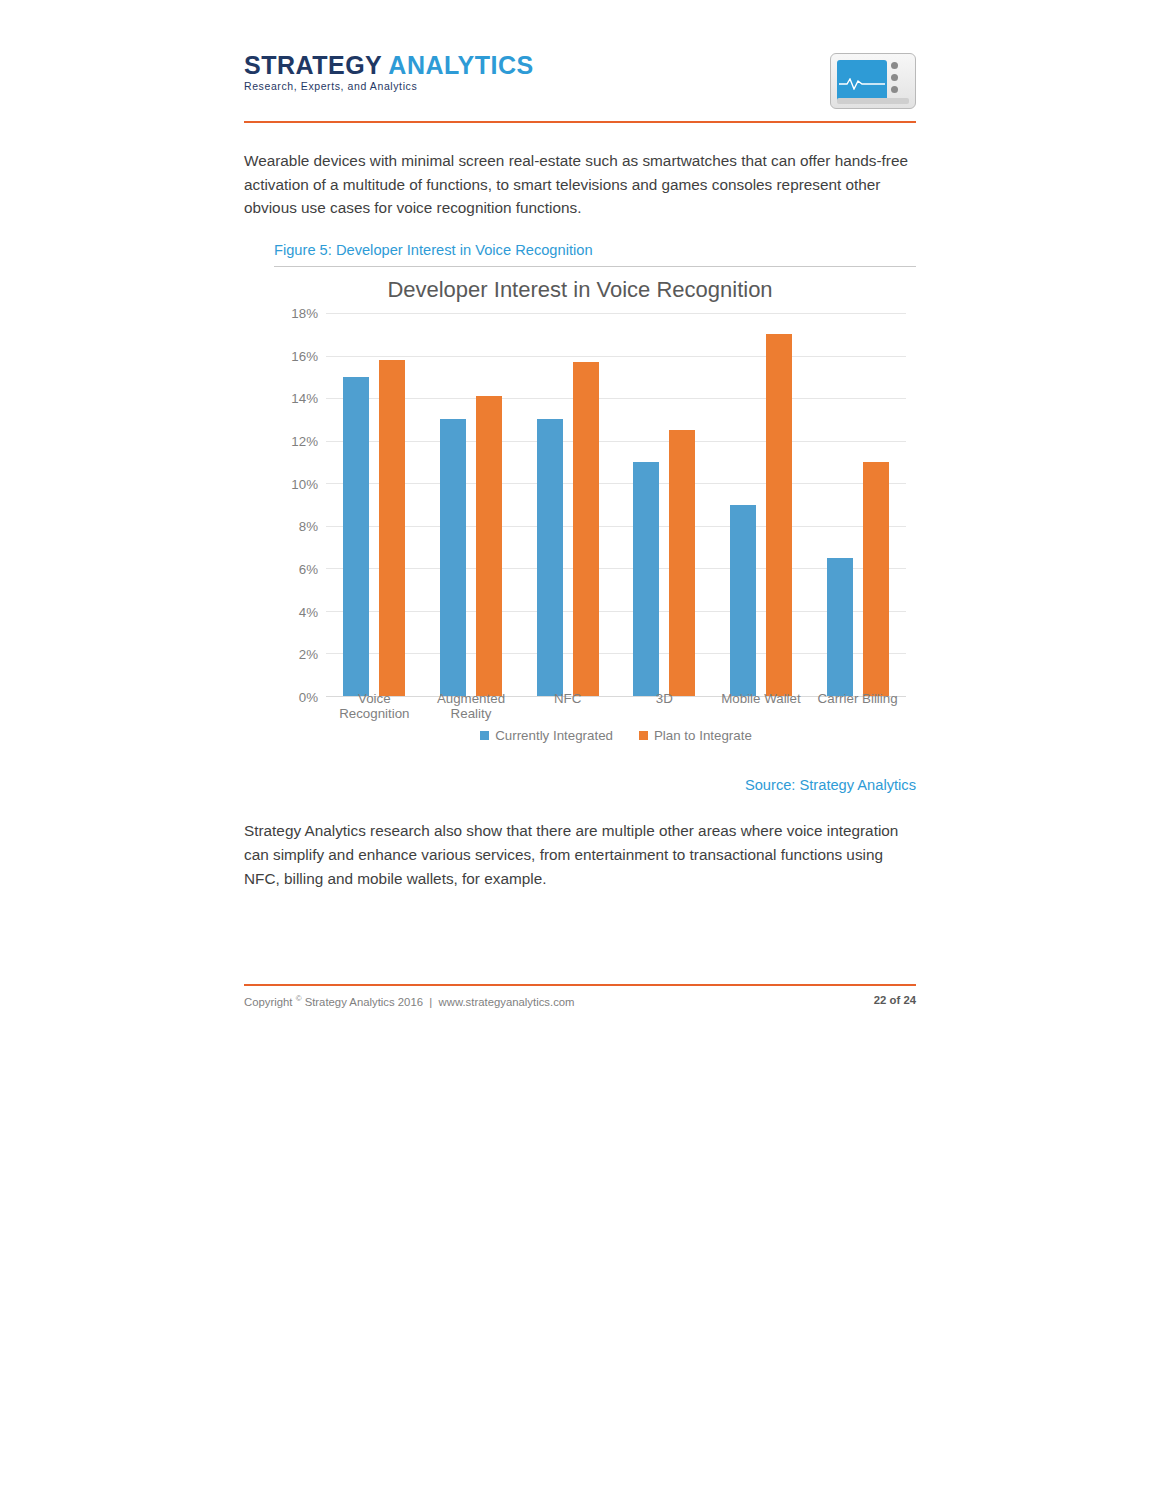STRATEGY ANALYTICS
Research, Experts, and Analytics
Wearable devices with minimal screen real-estate such as smartwatches that can offer hands-free activation of a multitude of functions, to smart televisions and games consoles represent other obvious use cases for voice recognition functions.
Figure 5: Developer Interest in Voice Recognition
Developer Interest in Voice Recognition
18%
16%
14%
12%
10%
8%
6%
4%
2%
0%
Voice Recognition
Augmented Reality
NFC
3D
Mobile Wallet
Carrier Billing
Currently Integrated
Plan to Integrate
Source: Strategy Analytics
Strategy Analytics research also show that there are multiple other areas where voice integration can simplify and enhance various services, from entertainment to transactional functions using NFC, billing and mobile wallets, for example.
Copyright © Strategy Analytics 2016 | www.strategyanalytics.com
22 of 24